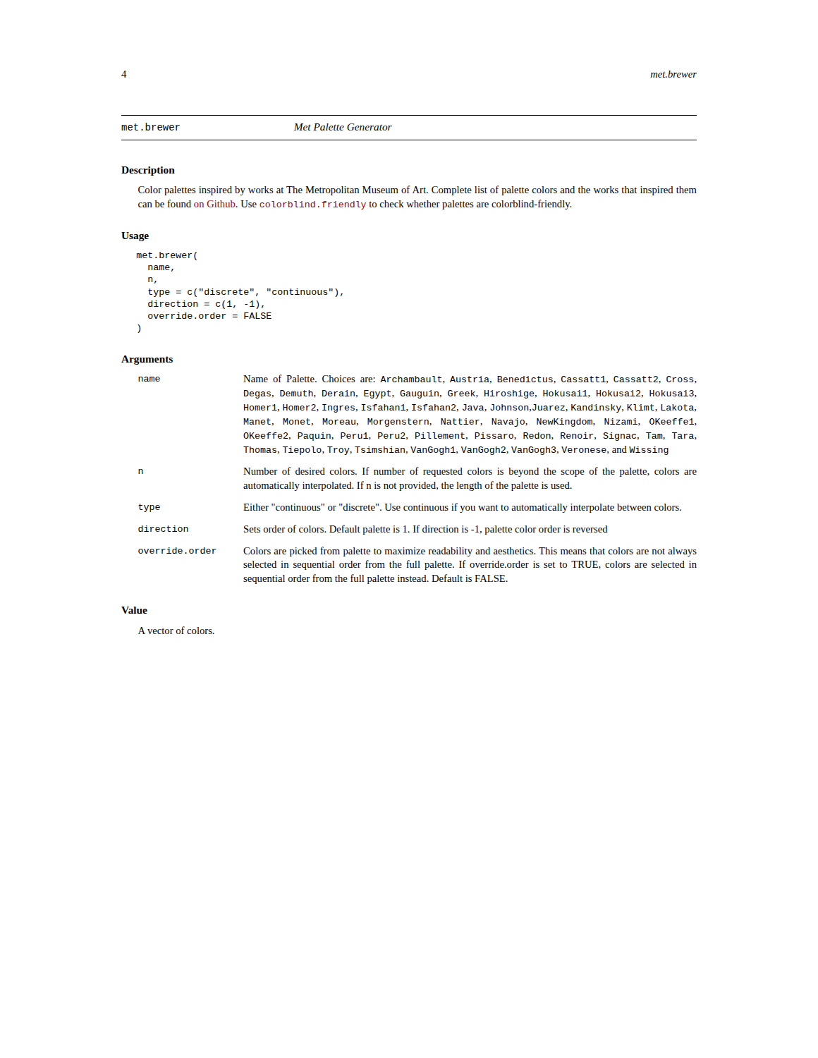4 met.brewer
met.brewer Met Palette Generator
Description
Color palettes inspired by works at The Metropolitan Museum of Art. Complete list of palette colors and the works that inspired them can be found on Github. Use colorblind.friendly to check whether palettes are colorblind-friendly.
Usage
met.brewer(
  name,
  n,
  type = c("discrete", "continuous"),
  direction = c(1, -1),
  override.order = FALSE
)
Arguments
name
Name of Palette. Choices are: Archambault, Austria, Benedictus, Cassatt1, Cassatt2, Cross, Degas, Demuth, Derain, Egypt, Gauguin, Greek, Hiroshige, Hokusai1, Hokusai2, Hokusai3, Homer1, Homer2, Ingres, Isfahan1, Isfahan2, Java, Johnson,Juarez, Kandinsky, Klimt, Lakota, Manet, Monet, Moreau, Morgenstern, Nattier, Navajo, NewKingdom, Nizami, OKeeffe1, OKeeffe2, Paquin, Peru1, Peru2, Pillement, Pissaro, Redon, Renoir, Signac, Tam, Tara, Thomas, Tiepolo, Troy, Tsimshian, VanGogh1, VanGogh2, VanGogh3, Veronese, and Wissing
n
Number of desired colors. If number of requested colors is beyond the scope of the palette, colors are automatically interpolated. If n is not provided, the length of the palette is used.
type
Either "continuous" or "discrete". Use continuous if you want to automatically interpolate between colors.
direction
Sets order of colors. Default palette is 1. If direction is -1, palette color order is reversed
override.order
Colors are picked from palette to maximize readability and aesthetics. This means that colors are not always selected in sequential order from the full palette. If override.order is set to TRUE, colors are selected in sequential order from the full palette instead. Default is FALSE.
Value
A vector of colors.